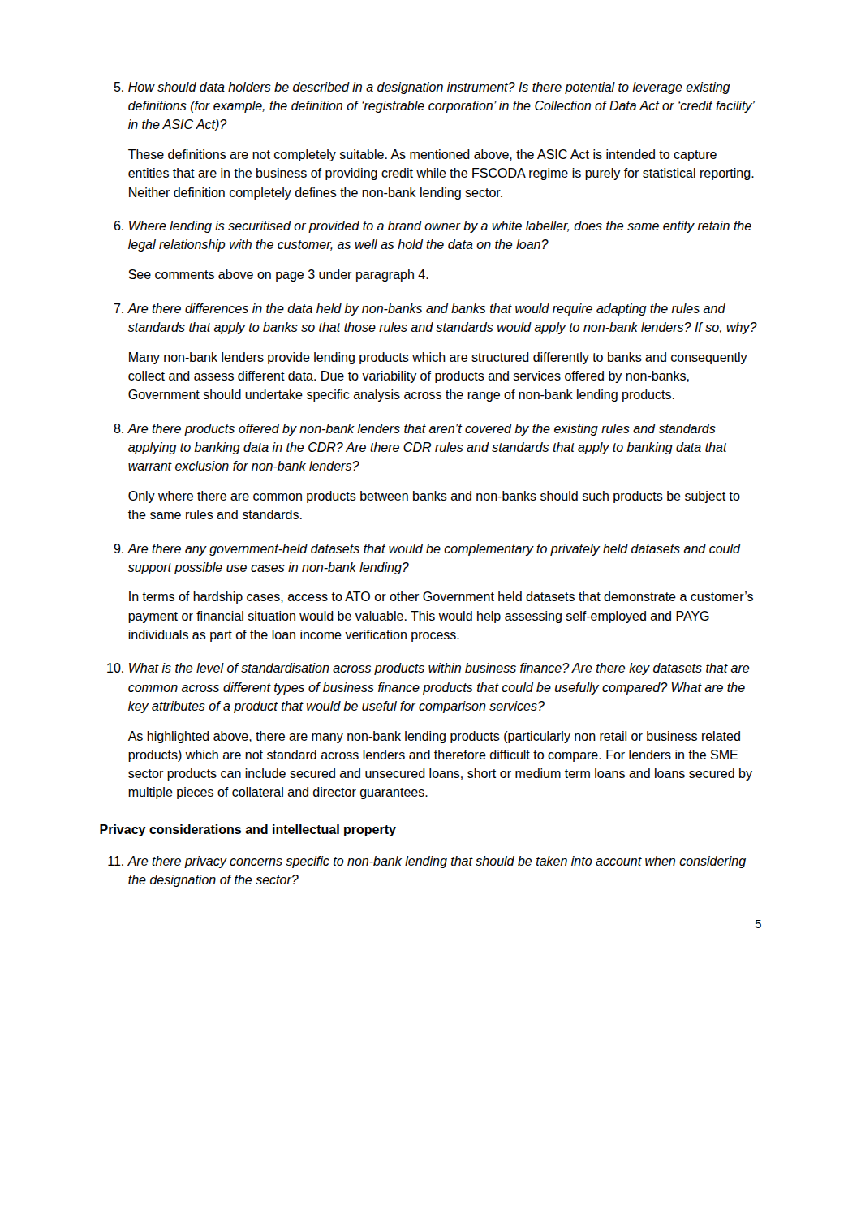How should data holders be described in a designation instrument? Is there potential to leverage existing definitions (for example, the definition of ‘registrable corporation’ in the Collection of Data Act or ‘credit facility’ in the ASIC Act)?
These definitions are not completely suitable. As mentioned above, the ASIC Act is intended to capture entities that are in the business of providing credit while the FSCODA regime is purely for statistical reporting. Neither definition completely defines the non-bank lending sector.
Where lending is securitised or provided to a brand owner by a white labeller, does the same entity retain the legal relationship with the customer, as well as hold the data on the loan?
See comments above on page 3 under paragraph 4.
Are there differences in the data held by non-banks and banks that would require adapting the rules and standards that apply to banks so that those rules and standards would apply to non-bank lenders? If so, why?
Many non-bank lenders provide lending products which are structured differently to banks and consequently collect and assess different data. Due to variability of products and services offered by non-banks, Government should undertake specific analysis across the range of non-bank lending products.
Are there products offered by non-bank lenders that aren’t covered by the existing rules and standards applying to banking data in the CDR? Are there CDR rules and standards that apply to banking data that warrant exclusion for non-bank lenders?
Only where there are common products between banks and non-banks should such products be subject to the same rules and standards.
Are there any government-held datasets that would be complementary to privately held datasets and could support possible use cases in non-bank lending?
In terms of hardship cases, access to ATO or other Government held datasets that demonstrate a customer’s payment or financial situation would be valuable. This would help assessing self-employed and PAYG individuals as part of the loan income verification process.
What is the level of standardisation across products within business finance? Are there key datasets that are common across different types of business finance products that could be usefully compared? What are the key attributes of a product that would be useful for comparison services?
As highlighted above, there are many non-bank lending products (particularly non retail or business related products) which are not standard across lenders and therefore difficult to compare. For lenders in the SME sector products can include secured and unsecured loans, short or medium term loans and loans secured by multiple pieces of collateral and director guarantees.
Privacy considerations and intellectual property
Are there privacy concerns specific to non-bank lending that should be taken into account when considering the designation of the sector?
5